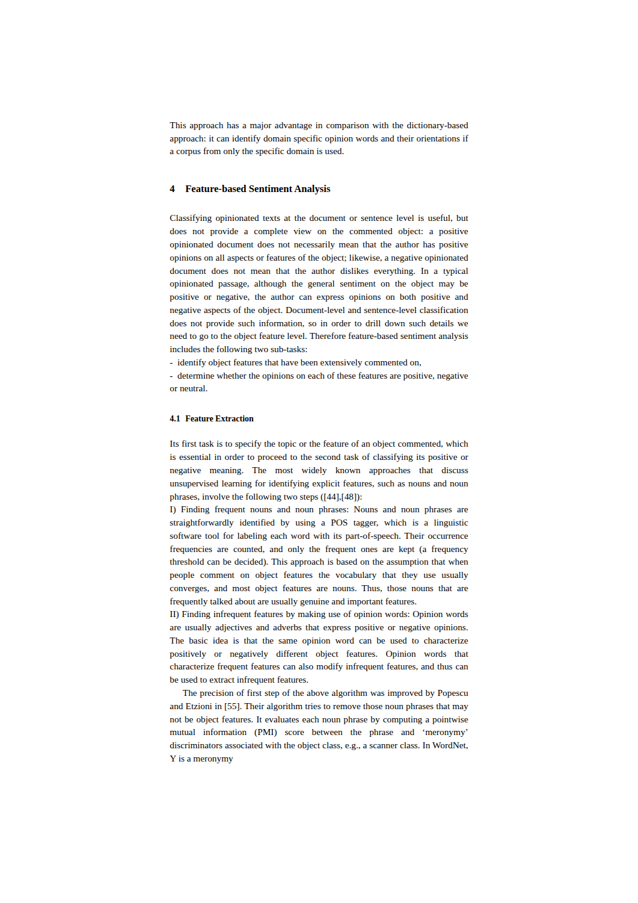This approach has a major advantage in comparison with the dictionary-based approach: it can identify domain specific opinion words and their orientations if a corpus from only the specific domain is used.
4 Feature-based Sentiment Analysis
Classifying opinionated texts at the document or sentence level is useful, but does not provide a complete view on the commented object: a positive opinionated document does not necessarily mean that the author has positive opinions on all aspects or features of the object; likewise, a negative opinionated document does not mean that the author dislikes everything. In a typical opinionated passage, although the general sentiment on the object may be positive or negative, the author can express opinions on both positive and negative aspects of the object. Document-level and sentence-level classification does not provide such information, so in order to drill down such details we need to go to the object feature level. Therefore feature-based sentiment analysis includes the following two sub-tasks:
- identify object features that have been extensively commented on,
- determine whether the opinions on each of these features are positive, negative or neutral.
4.1 Feature Extraction
Its first task is to specify the topic or the feature of an object commented, which is essential in order to proceed to the second task of classifying its positive or negative meaning. The most widely known approaches that discuss unsupervised learning for identifying explicit features, such as nouns and noun phrases, involve the following two steps ([44],[48]):
I) Finding frequent nouns and noun phrases: Nouns and noun phrases are straightforwardly identified by using a POS tagger, which is a linguistic software tool for labeling each word with its part-of-speech. Their occurrence frequencies are counted, and only the frequent ones are kept (a frequency threshold can be decided). This approach is based on the assumption that when people comment on object features the vocabulary that they use usually converges, and most object features are nouns. Thus, those nouns that are frequently talked about are usually genuine and important features.
II) Finding infrequent features by making use of opinion words: Opinion words are usually adjectives and adverbs that express positive or negative opinions. The basic idea is that the same opinion word can be used to characterize positively or negatively different object features. Opinion words that characterize frequent features can also modify infrequent features, and thus can be used to extract infrequent features.
The precision of first step of the above algorithm was improved by Popescu and Etzioni in [55]. Their algorithm tries to remove those noun phrases that may not be object features. It evaluates each noun phrase by computing a pointwise mutual information (PMI) score between the phrase and ‘meronymy’ discriminators associated with the object class, e.g., a scanner class. In WordNet, Y is a meronymy